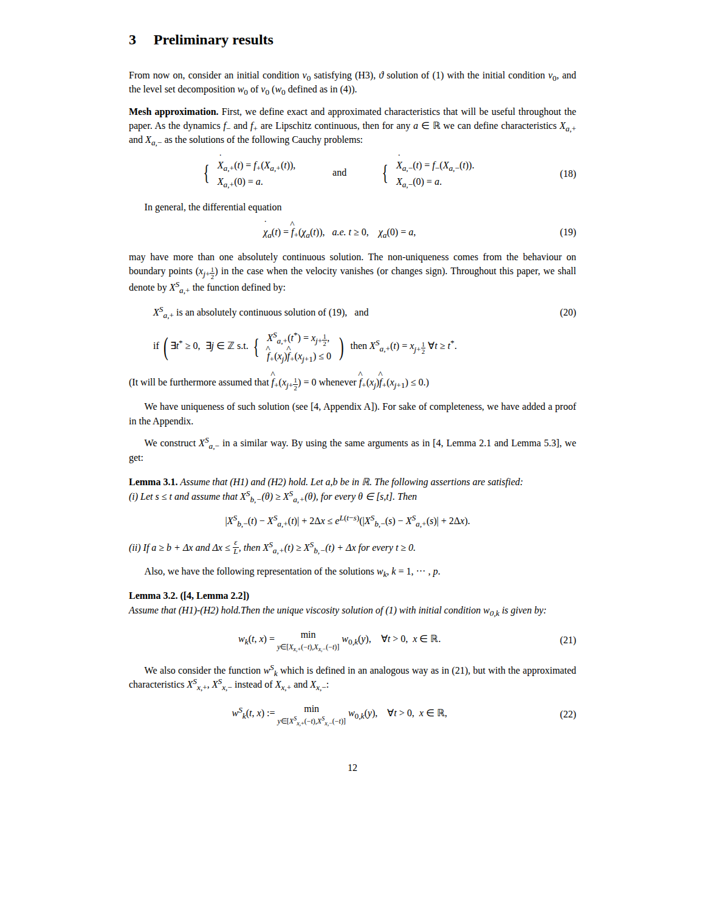3 Preliminary results
From now on, consider an initial condition v0 satisfying (H3), ϑ solution of (1) with the initial condition v0, and the level set decomposition w0 of v0 (w0 defined as in (4)).
Mesh approximation. First, we define exact and approximated characteristics that will be useful throughout the paper. As the dynamics f− and f+ are Lipschitz continuous, then for any a ∈ ℝ we can define characteristics Xa,+ and Xa,− as the solutions of the following Cauchy problems:
{
| X a ,+ ( t ) = f + ( X a ,+ ( t )), |
| X a ,+ (0) = a . |
and {
| X a ,− ( t ) = f − ( X a ,− ( t )). |
| X a ,− (0) = a . |
(18)
In general, the differential equation
χa(t) = f+(χa(t)), a.e. t ≥ 0, χa(0) = a,
(19)
may have more than one absolutely continuous solution. The non-uniqueness comes from the behaviour on boundary points (xj+12) in the case when the velocity vanishes (or changes sign). Throughout this paper, we shall denote by XSa,+ the function defined by:
XSa,+ is an absolutely continuous solution of (19), and
(20)
if (∃t* ≥ 0, ∃j ∈ ℤ s.t. {
| X S a ,+ ( t * ) = x j + 1 2 , |
| f + ( x j ) f + ( x j +1 ) ≤ 0 |
) then XSa,+(t) = xj+12 ∀t ≥ t*.
(It will be furthermore assumed that f+(xj+12) = 0 whenever f+(xj)f+(xj+1) ≤ 0.)
We have uniqueness of such solution (see [4, Appendix A]). For sake of completeness, we have added a proof in the Appendix.
We construct XSa,− in a similar way. By using the same arguments as in [4, Lemma 2.1 and Lemma 5.3], we get:
Lemma 3.1. Assume that (H1) and (H2) hold. Let a,b be in ℝ. The following assertions are satisfied:
(i) Let s ≤ t and assume that XSb,−(θ) ≥ XSa,+(θ), for every θ ∈ [s,t]. Then
|XSb,−(t) − XSa,+(t)| + 2Δx ≤ eL(t−s)(|XSb,−(s) − XSa,+(s)| + 2Δx).
(ii) If a ≥ b + Δx and Δx ≤ εL, then XSa,+(t) ≥ XSb,−(t) + Δx for every t ≥ 0.
Also, we have the following representation of the solutions wk, k = 1, ··· , p.
Lemma 3.2. ([4, Lemma 2.2])
Assume that (H1)-(H2) hold.Then the unique viscosity solution of (1) with initial condition w0,k is given by:
wk(t, x) = min y∈[Xx,+(−t),Xx,−(−t)] w0,k(y), ∀t > 0, x ∈ ℝ.
(21)
We also consider the function wSk which is defined in an analogous way as in (21), but with the approximated characteristics XSx,+, XSx,− instead of Xx,+ and Xx,−:
wSk(t, x) := min y∈[XSx,+(−t),XSx,−(−t)] w0,k(y), ∀t > 0, x ∈ ℝ,
(22)
12